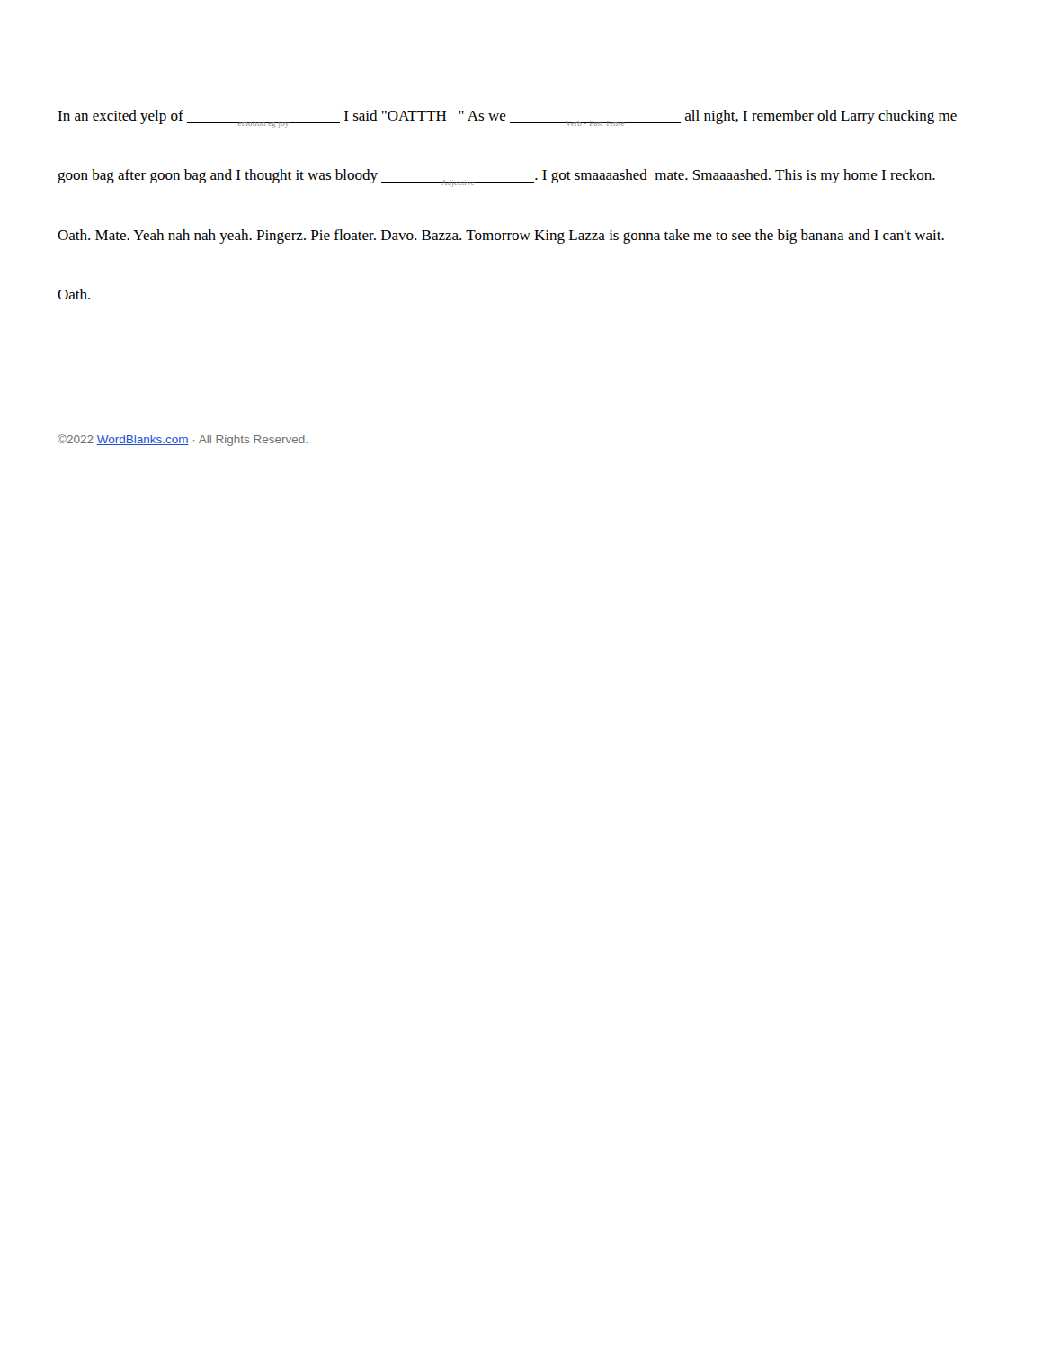In an excited yelp of emotion eg joy I said "OATTTH " As we Verb - Past Tense all night, I remember old Larry chucking me goon bag after goon bag and I thought it was bloody Adjective. I got smaaaashed mate. Smaaaashed. This is my home I reckon. Oath. Mate. Yeah nah nah yeah. Pingerz. Pie floater. Davo. Bazza. Tomorrow King Lazza is gonna take me to see the big banana and I can't wait. Oath.
©2022 WordBlanks.com · All Rights Reserved.